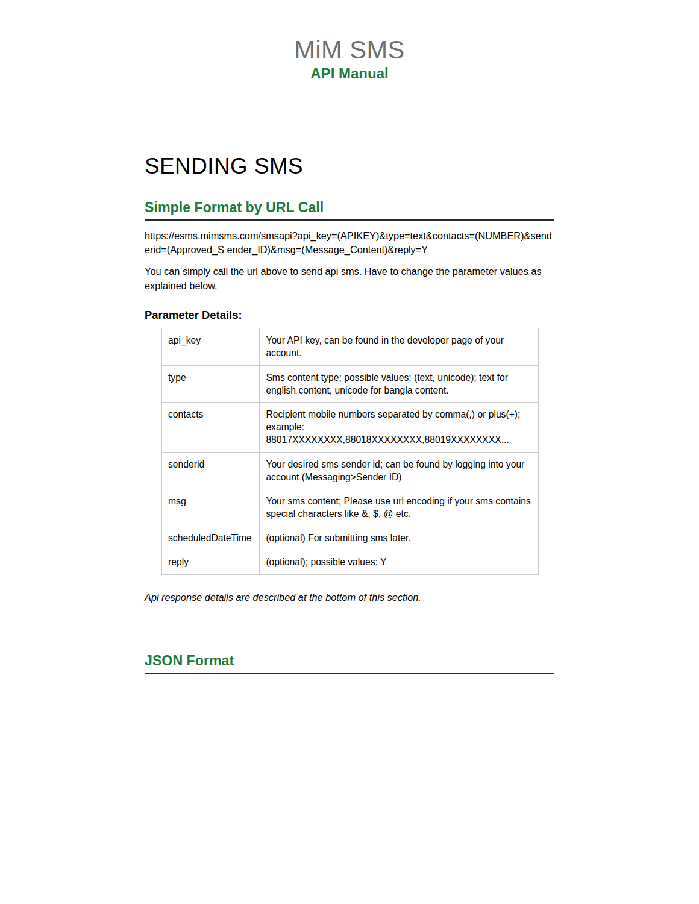MiM SMS
API Manual
SENDING SMS
Simple Format by URL Call
https://esms.mimsms.com/smsapi?api_key=(APIKEY)&type=text&contacts=(NUMBER)&senderid=(Approved_S ender_ID)&msg=(Message_Content)&reply=Y
You can simply call the url above to send api sms. Have to change the parameter values as explained below.
Parameter Details:
| api_key | Your API key, can be found in the developer page of your account. |
| type | Sms content type; possible values: (text, unicode); text for english content, unicode for bangla content. |
| contacts | Recipient mobile numbers separated by comma(,) or plus(+); example: 88017XXXXXXXX,88018XXXXXXXX,88019XXXXXXXX... |
| senderid | Your desired sms sender id; can be found by logging into your account (Messaging>Sender ID) |
| msg | Your sms content; Please use url encoding if your sms contains special characters like &, $, @ etc. |
| scheduledDateTime | (optional) For submitting sms later. |
| reply | (optional); possible values: Y |
Api response details are described at the bottom of this section.
JSON Format